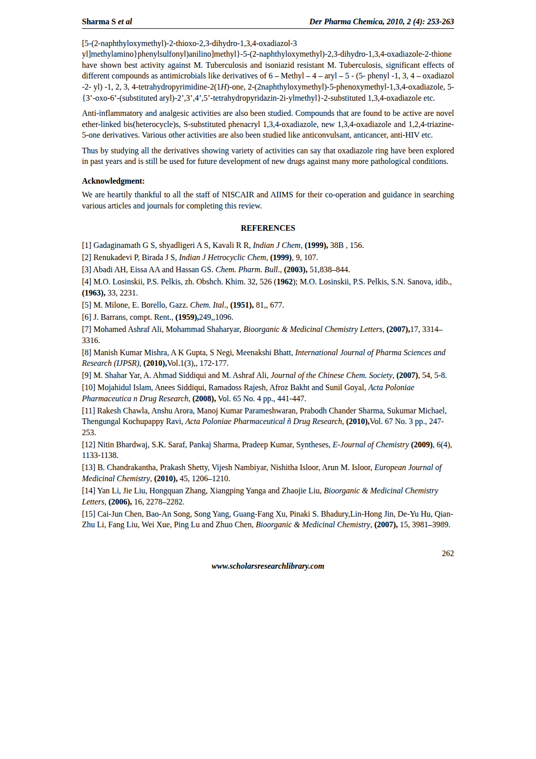Sharma S et al Der Pharma Chemica, 2010, 2 (4): 253-263
[5-(2-naphthyloxymethyl)-2-thioxo-2,3-dihydro-1,3,4-oxadiazol-3 yl]methylamino}phenylsulfonyl)anilino]methyl}-5-(2-naphthyloxymethyl)-2,3-dihydro-1,3,4-oxadiazole-2-thione have shown best activity against M. Tuberculosis and isoniazid resistant M. Tuberculosis, significant effects of different compounds as antimicrobials like derivatives of 6 – Methyl – 4 – aryl – 5 - (5- phenyl -1, 3, 4 – oxadiazol -2- yl) -1, 2, 3, 4-tetrahydropyrimidine-2(1H)-one, 2-(2naphthyloxymethyl)-5-phenoxymethyl-1,3,4-oxadiazole, 5-{3’-oxo-6’-(substituted aryl)-2’,3’,4’,5’-tetrahydropyridazin-2i-ylmethyl}-2-substituted 1,3,4-oxadiazole etc.
Anti-inflammatory and analgesic activities are also been studied. Compounds that are found to be active are novel ether-linked bis(heterocycle)s, S-substituted phenacryl 1,3,4-oxadiazole, new 1,3,4-oxadiazole and 1,2,4-triazine-5-one derivatives. Various other activities are also been studied like anticonvulsant, anticancer, anti-HIV etc.
Thus by studying all the derivatives showing variety of activities can say that oxadiazole ring have been explored in past years and is still be used for future development of new drugs against many more pathological conditions.
Acknowledgment:
We are heartily thankful to all the staff of NISCAIR and AIIMS for their co-operation and guidance in searching various articles and journals for completing this review.
REFERENCES
[1] Gadaginamath G S, shyadligeri A S, Kavali R R, Indian J Chem, (1999), 38B , 156.
[2] Renukadevi P, Birada J S, Indian J Hetrocyclic Chem, (1999), 9, 107.
[3] Abadi AH, Eissa AA and Hassan GS. Chem. Pharm. Bull., (2003), 51,838–844.
[4] M.O. Losinskii, P.S. Pelkis, zh. Obshch. Khim. 32, 526 (1962); M.O. Losinskii, P.S. Pelkis, S.N. Sanova, idib., (1963), 33, 2231.
[5] M. Milone, E. Borello, Gazz. Chem. Ital., (1951), 81,, 677.
[6] J. Barrans, compt. Rent., (1959), 249,,1096.
[7] Mohamed Ashraf Ali, Mohammad Shaharyar, Bioorganic & Medicinal Chemistry Letters, (2007), 17, 3314–3316.
[8] Manish Kumar Mishra, A K Gupta, S Negi, Meenakshi Bhatt, International Journal of Pharma Sciences and Research (IJPSR), (2010), Vol.1(3),, 172-177.
[9] M. Shahar Yar, A. Ahmad Siddiqui and M. Ashraf Ali, Journal of the Chinese Chem. Society, (2007), 54, 5-8.
[10] Mojahidul Islam, Anees Siddiqui, Ramadoss Rajesh, Afroz Bakht and Sunil Goyal, Acta Poloniae Pharmaceutica n Drug Research, (2008), Vol. 65 No. 4 pp., 441-447.
[11] Rakesh Chawla, Anshu Arora, Manoj Kumar Parameshwaran, Prabodh Chander Sharma, Sukumar Michael, Thengungal Kochupappy Ravi, Acta Poloniae Pharmaceutical ñ Drug Research, (2010), Vol. 67 No. 3 pp., 247-253.
[12] Nitin Bhardwaj, S.K. Saraf, Pankaj Sharma, Pradeep Kumar, Syntheses, E-Journal of Chemistry (2009), 6(4), 1133-1138.
[13] B. Chandrakantha, Prakash Shetty, Vijesh Nambiyar, Nishitha Isloor, Arun M. Isloor, European Journal of Medicinal Chemistry, (2010), 45, 1206–1210.
[14] Yan Li, Jie Liu, Hongquan Zhang, Xiangping Yanga and Zhaojie Liu, Bioorganic & Medicinal Chemistry Letters, (2006), 16, 2278–2282.
[15] Cai-Jun Chen, Bao-An Song, Song Yang, Guang-Fang Xu, Pinaki S. Bhadury,Lin-Hong Jin, De-Yu Hu, Qian-Zhu Li, Fang Liu, Wei Xue, Ping Lu and Zhuo Chen, Bioorganic & Medicinal Chemistry, (2007), 15, 3981–3989.
262
www.scholarsresearchlibrary.com